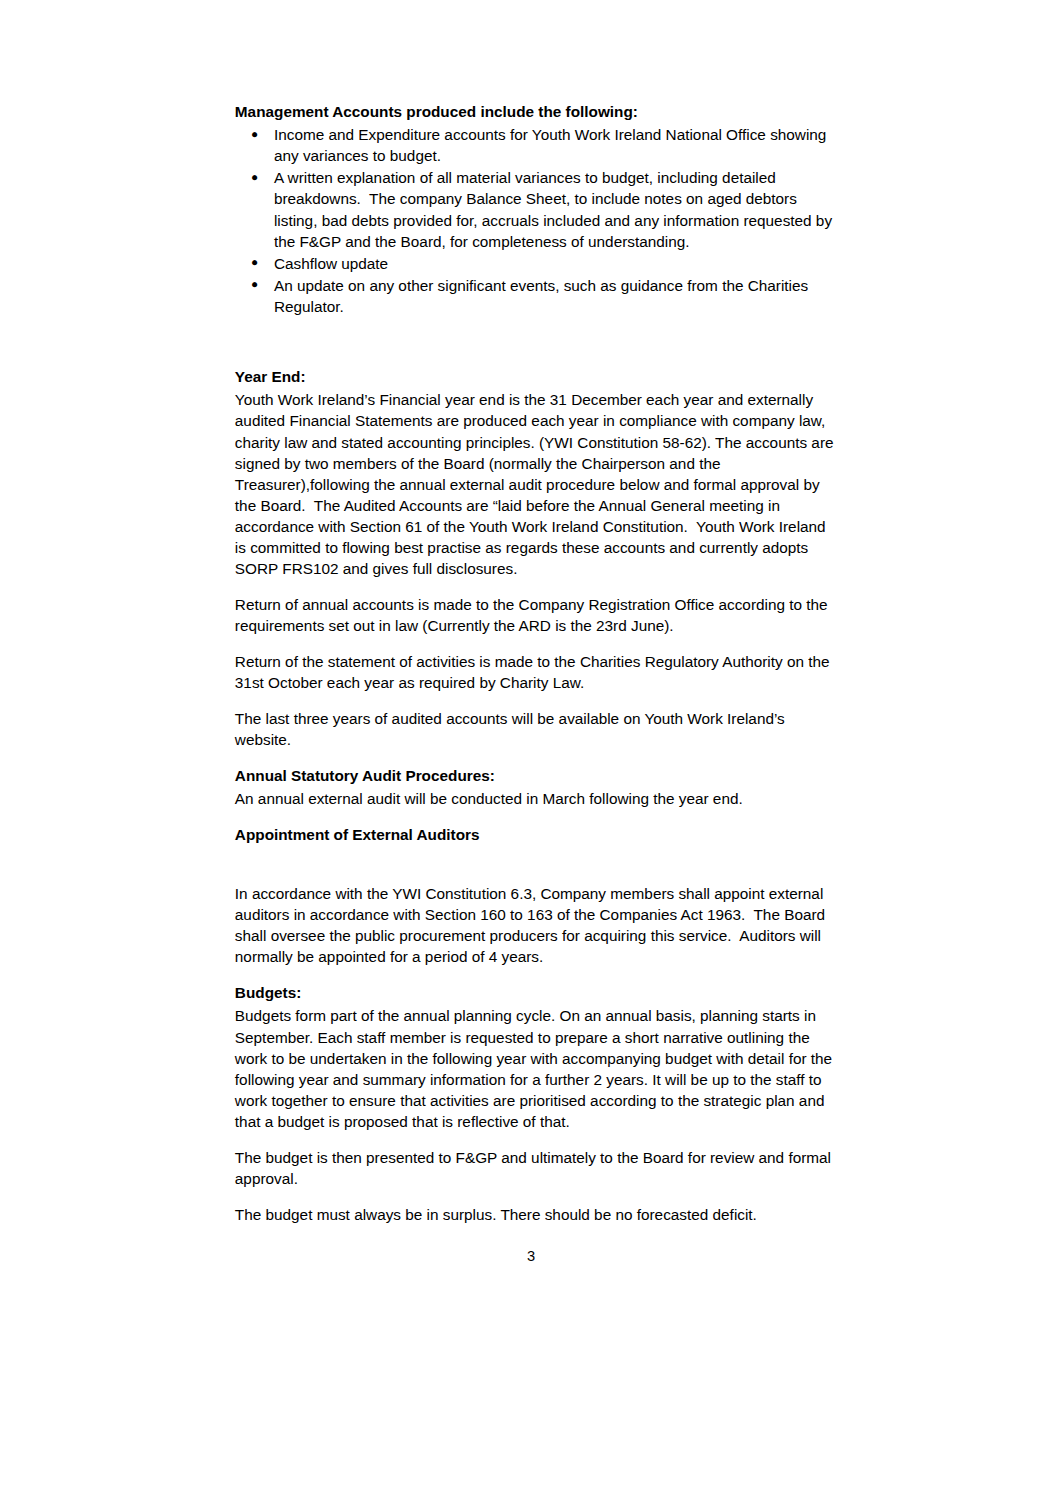Management Accounts produced include the following:
Income and Expenditure accounts for Youth Work Ireland National Office showing any variances to budget.
A written explanation of all material variances to budget, including detailed breakdowns. The company Balance Sheet, to include notes on aged debtors listing, bad debts provided for, accruals included and any information requested by the F&GP and the Board, for completeness of understanding.
Cashflow update
An update on any other significant events, such as guidance from the Charities Regulator.
Year End:
Youth Work Ireland’s Financial year end is the 31 December each year and externally audited Financial Statements are produced each year in compliance with company law, charity law and stated accounting principles. (YWI Constitution 58-62). The accounts are signed by two members of the Board (normally the Chairperson and the Treasurer),following the annual external audit procedure below and formal approval by the Board. The Audited Accounts are “laid before the Annual General meeting in accordance with Section 61 of the Youth Work Ireland Constitution. Youth Work Ireland is committed to flowing best practise as regards these accounts and currently adopts SORP FRS102 and gives full disclosures.
Return of annual accounts is made to the Company Registration Office according to the requirements set out in law (Currently the ARD is the 23rd June).
Return of the statement of activities is made to the Charities Regulatory Authority on the 31st October each year as required by Charity Law.
The last three years of audited accounts will be available on Youth Work Ireland’s website.
Annual Statutory Audit Procedures:
An annual external audit will be conducted in March following the year end.
Appointment of External Auditors
In accordance with the YWI Constitution 6.3, Company members shall appoint external auditors in accordance with Section 160 to 163 of the Companies Act 1963. The Board shall oversee the public procurement producers for acquiring this service. Auditors will normally be appointed for a period of 4 years.
Budgets:
Budgets form part of the annual planning cycle. On an annual basis, planning starts in September. Each staff member is requested to prepare a short narrative outlining the work to be undertaken in the following year with accompanying budget with detail for the following year and summary information for a further 2 years. It will be up to the staff to work together to ensure that activities are prioritised according to the strategic plan and that a budget is proposed that is reflective of that.
The budget is then presented to F&GP and ultimately to the Board for review and formal approval.
The budget must always be in surplus. There should be no forecasted deficit.
3